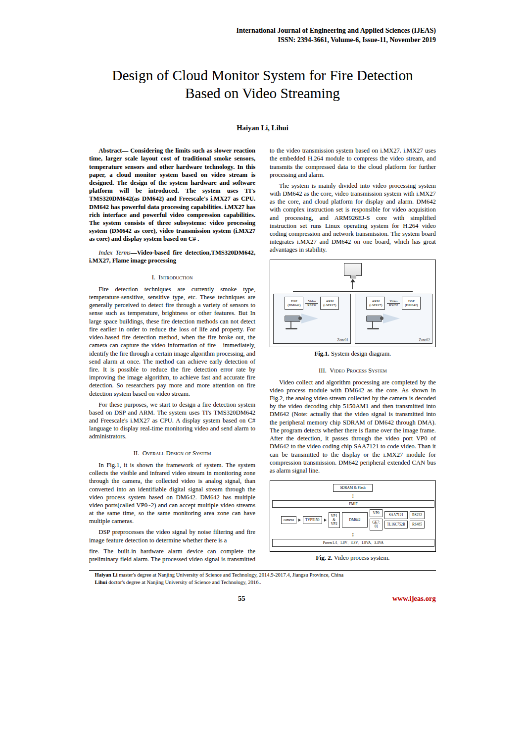International Journal of Engineering and Applied Sciences (IJEAS)
ISSN: 2394-3661, Volume-6, Issue-11, November 2019
Design of Cloud Monitor System for Fire Detection
Based on Video Streaming
Haiyan Li, Lihui
Abstract— Considering the limits such as slower reaction time, larger scale layout cost of traditional smoke sensors, temperature sensors and other hardware technology. In this paper, a cloud monitor system based on video stream is designed. The design of the system hardware and software platform will be introduced. The system uses TI's TMS320DM642(as DM642) and Freescale's i.MX27 as CPU. DM642 has powerful data processing capabilities. i.MX27 has rich interface and powerful video compression capabilities. The system consists of three subsystems: video processing system (DM642 as core), video transmission system (i.MX27 as core) and display system based on C# .
Index Terms—Video-based fire detection,TMS320DM642, i.MX27, Flame image processing
I. Introduction
Fire detection techniques are currently smoke type, temperature-sensitive, sensitive type, etc. These techniques are generally perceived to detect fire through a variety of sensors to sense such as temperature, brightness or other features. But In large space buildings, these fire detection methods can not detect fire earlier in order to reduce the loss of life and property. For video-based fire detection method, when the fire broke out, the camera can capture the video information of fire immediately, identify the fire through a certain image algorithm processing, and send alarm at once. The method can achieve early detection of fire. It is possible to reduce the fire detection error rate by improving the image algorithm, to achieve fast and accurate fire detection. So researchers pay more and more attention on fire detection system based on video stream.
For these purposes, we start to design a fire detection system based on DSP and ARM. The system uses TI's TMS320DM642 and Freescale's i.MX27 as CPU. A display system based on C# language to display real-time monitoring video and send alarm to administrators.
II. Overall Design of System
In Fig.1, it is shown the framework of system. The system collects the visible and infrared video stream in monitoring zone through the camera, the collected video is analog signal, than converted into an identifiable digital signal stream through the video process system based on DM642. DM642 has multiple video ports(called VP0~2) and can accept multiple video streams at the same time, so the same monitoring area zone can have multiple cameras.
DSP preprocesses the video signal by noise filtering and fire image feature detection to determine whether there is a
fire. The built-in hardware alarm device can complete the preliminary field alarm. The processed video signal is transmitted to the video transmission system based on i.MX27. i.MX27 uses the embedded H.264 module to compress the video stream, and transmits the compressed data to the cloud platform for further processing and alarm.
The system is mainly divided into video processing system with DM642 as the core, video transmission system with i.MX27 as the core, and cloud platform for display and alarm. DM642 with complex instruction set is responsible for video acquisition and processing, and ARM926EJ-S core with simplified instruction set runs Linux operating system for H.264 video coding compression and network transmission. The system board integrates i.MX27 and DM642 on one board, which has great advantages in stability.
DSP
(DM642)
Video
RS232
ARM
(i.MX27)
Zone01
ARM
(i.MX27)
Video
RS232
DSP
(DM642)
Zone02
Fig.1. System design diagram.
III. Video Process System
Video collect and algorithm processing are completed by the video process module with DM642 as the core. As shown in Fig.2, the analog video stream collected by the camera is decoded by the video decoding chip 5150AM1 and then transmitted into DM642 (Note: actually that the video signal is transmitted into the peripheral memory chip SDRAM of DM642 through DMA). The program detects whether there is flame over the image frame. After the detection, it passes through the video port VP0 of DM642 to the video coding chip SAA7121 to code video. Than it can be transmitted to the display or the i.MX27 module for compression transmission. DM642 peripheral extended CAN bus as alarm signal line.
SDRAM & Flash
↕
EMIF
camera
TVP5150
VP1
&
VP2
DM642
VP0
GE7:
0]
SAA7121
TL16C752B
RS232
RS485
↕
Power1.4、1.8V、3.3V、1.8VA、3.3VA
Fig. 2. Video process system.
Haiyan Li master's degree at Nanjing University of Science and Technology, 2014.9-2017.4, Jiangsu Province, China
Lihui doctor's degree at Nanjing University of Science and Technology, 2016..
55
www.ijeas.org